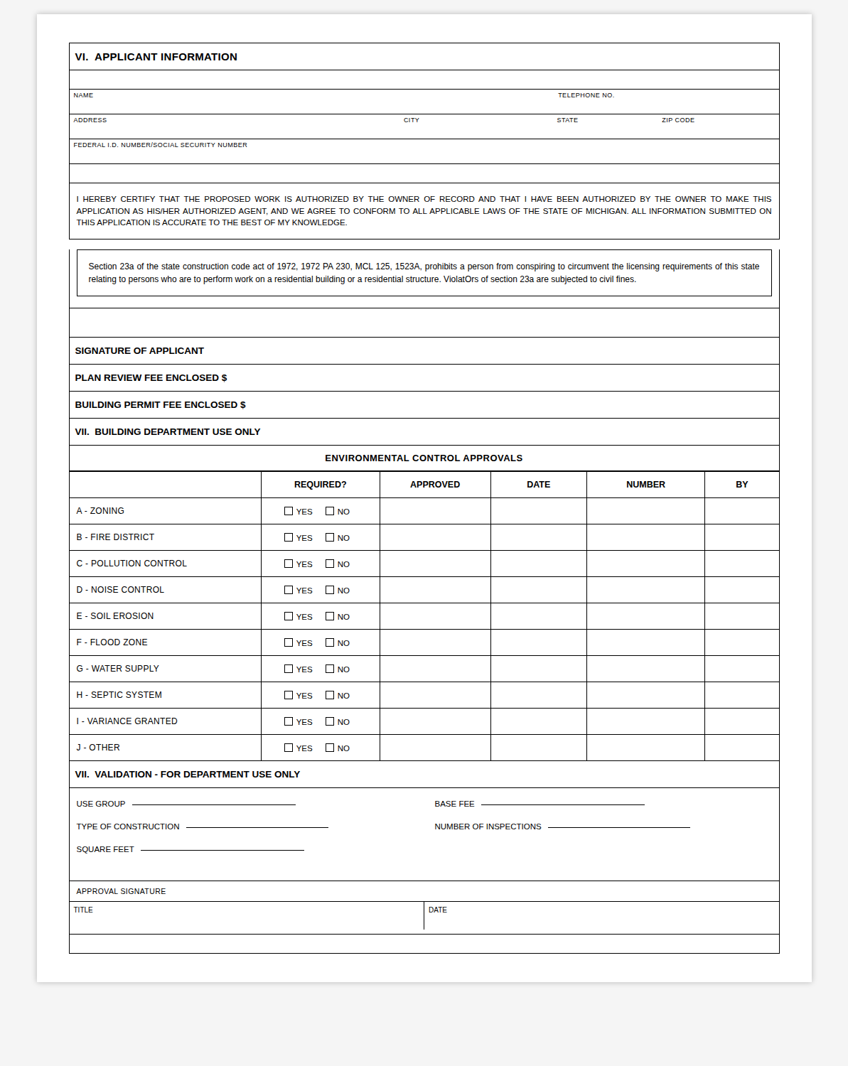VI. APPLICANT INFORMATION
NAME
TELEPHONE NO.
ADDRESS
CITY
STATE
ZIP CODE
FEDERAL I.D. NUMBER/SOCIAL SECURITY NUMBER
I hereby certify that the proposed work is authorized by the owner of record and that I have been authorized by the owner to make this application as his/her authorized agent, and we agree to conform to all applicable laws of the State of Michigan. All information submitted on this application is accurate to the best of my knowledge.
Section 23a of the state construction code act of 1972, 1972 PA 230, MCL 125, 1523A, prohibits a person from conspiring to circumvent the licensing requirements of this state relating to persons who are to perform work on a residential building or a residential structure. ViolatOrs of section 23a are subjected to civil fines.
SIGNATURE OF APPLICANT
PLAN REVIEW FEE ENCLOSED $
BUILDING PERMIT FEE ENCLOSED $
VII. BUILDING DEPARTMENT USE ONLY
ENVIRONMENTAL CONTROL APPROVALS
| | REQUIRED? | APPROVED | DATE | NUMBER | BY |
| --- | --- | --- | --- | --- | --- |
| A - ZONING | YES NO | | | | |
| B - FIRE DISTRICT | YES NO | | | | |
| C - POLLUTION CONTROL | YES NO | | | | |
| D - NOISE CONTROL | YES NO | | | | |
| E - SOIL EROSION | YES NO | | | | |
| F - FLOOD ZONE | YES NO | | | | |
| G - WATER SUPPLY | YES NO | | | | |
| H - SEPTIC SYSTEM | YES NO | | | | |
| I - VARIANCE GRANTED | YES NO | | | | |
| J - OTHER | YES NO | | | | |
VII. VALIDATION - FOR DEPARTMENT USE ONLY
USE GROUP
TYPE OF CONSTRUCTION
SQUARE FEET
BASE FEE
NUMBER OF INSPECTIONS
APPROVAL SIGNATURE
TITLE
DATE